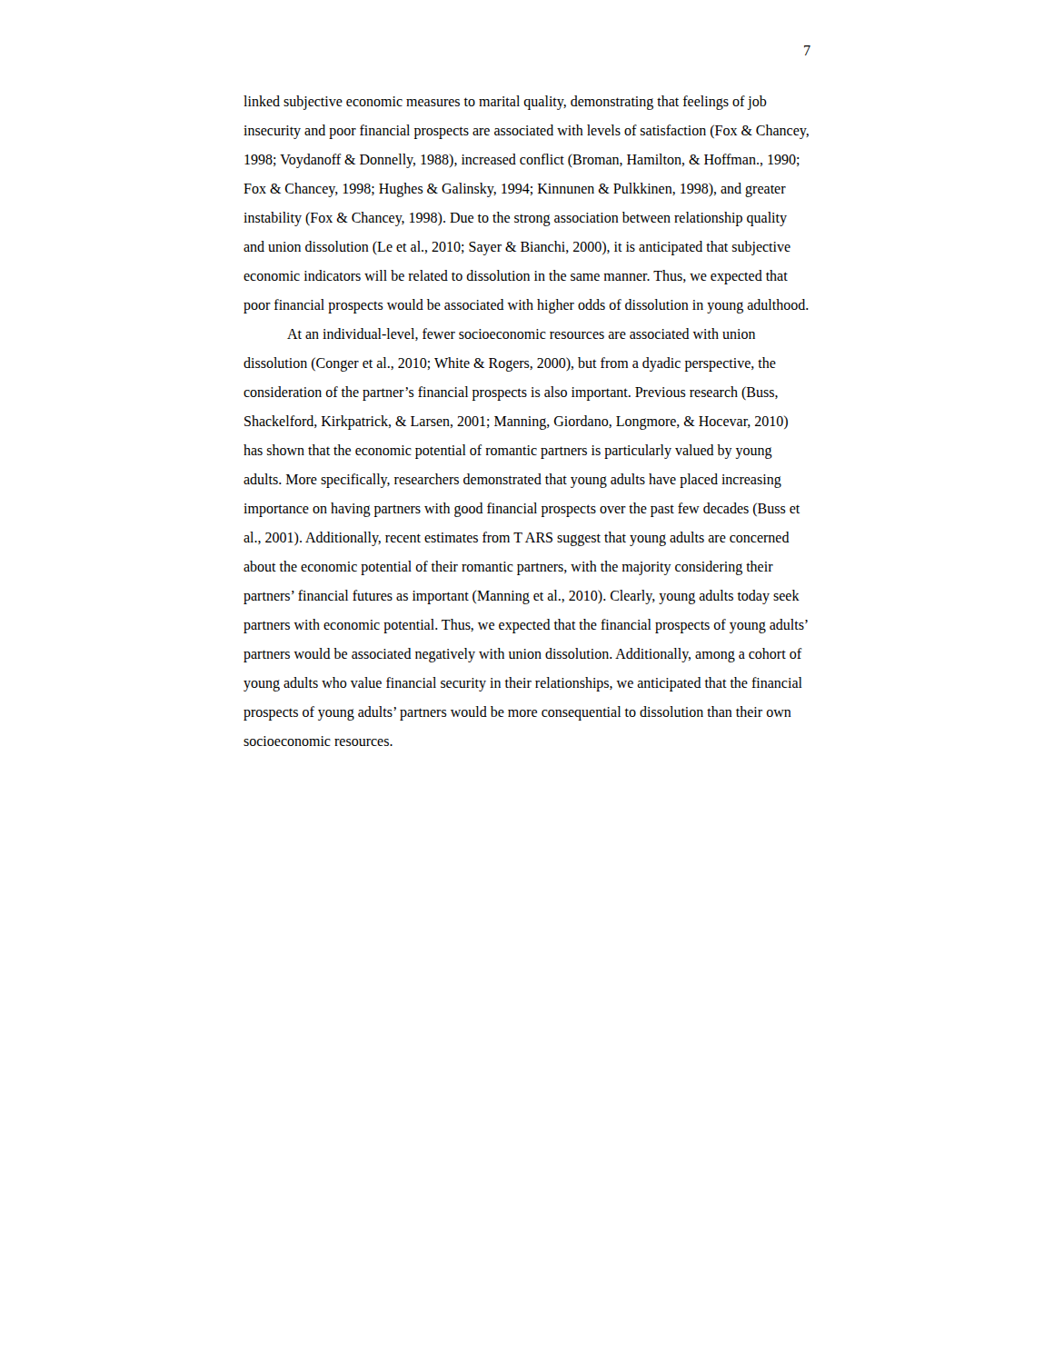7
linked subjective economic measures to marital quality, demonstrating that feelings of job insecurity and poor financial prospects are associated with levels of satisfaction (Fox & Chancey, 1998; Voydanoff & Donnelly, 1988), increased conflict (Broman, Hamilton, & Hoffman., 1990; Fox & Chancey, 1998; Hughes & Galinsky, 1994; Kinnunen & Pulkkinen, 1998), and greater instability (Fox & Chancey, 1998). Due to the strong association between relationship quality and union dissolution (Le et al., 2010; Sayer & Bianchi, 2000), it is anticipated that subjective economic indicators will be related to dissolution in the same manner. Thus, we expected that poor financial prospects would be associated with higher odds of dissolution in young adulthood.
At an individual-level, fewer socioeconomic resources are associated with union dissolution (Conger et al., 2010; White & Rogers, 2000), but from a dyadic perspective, the consideration of the partner’s financial prospects is also important. Previous research (Buss, Shackelford, Kirkpatrick, & Larsen, 2001; Manning, Giordano, Longmore, & Hocevar, 2010) has shown that the economic potential of romantic partners is particularly valued by young adults. More specifically, researchers demonstrated that young adults have placed increasing importance on having partners with good financial prospects over the past few decades (Buss et al., 2001). Additionally, recent estimates from T ARS suggest that young adults are concerned about the economic potential of their romantic partners, with the majority considering their partners’ financial futures as important (Manning et al., 2010). Clearly, young adults today seek partners with economic potential. Thus, we expected that the financial prospects of young adults’ partners would be associated negatively with union dissolution. Additionally, among a cohort of young adults who value financial security in their relationships, we anticipated that the financial prospects of young adults’ partners would be more consequential to dissolution than their own socioeconomic resources.